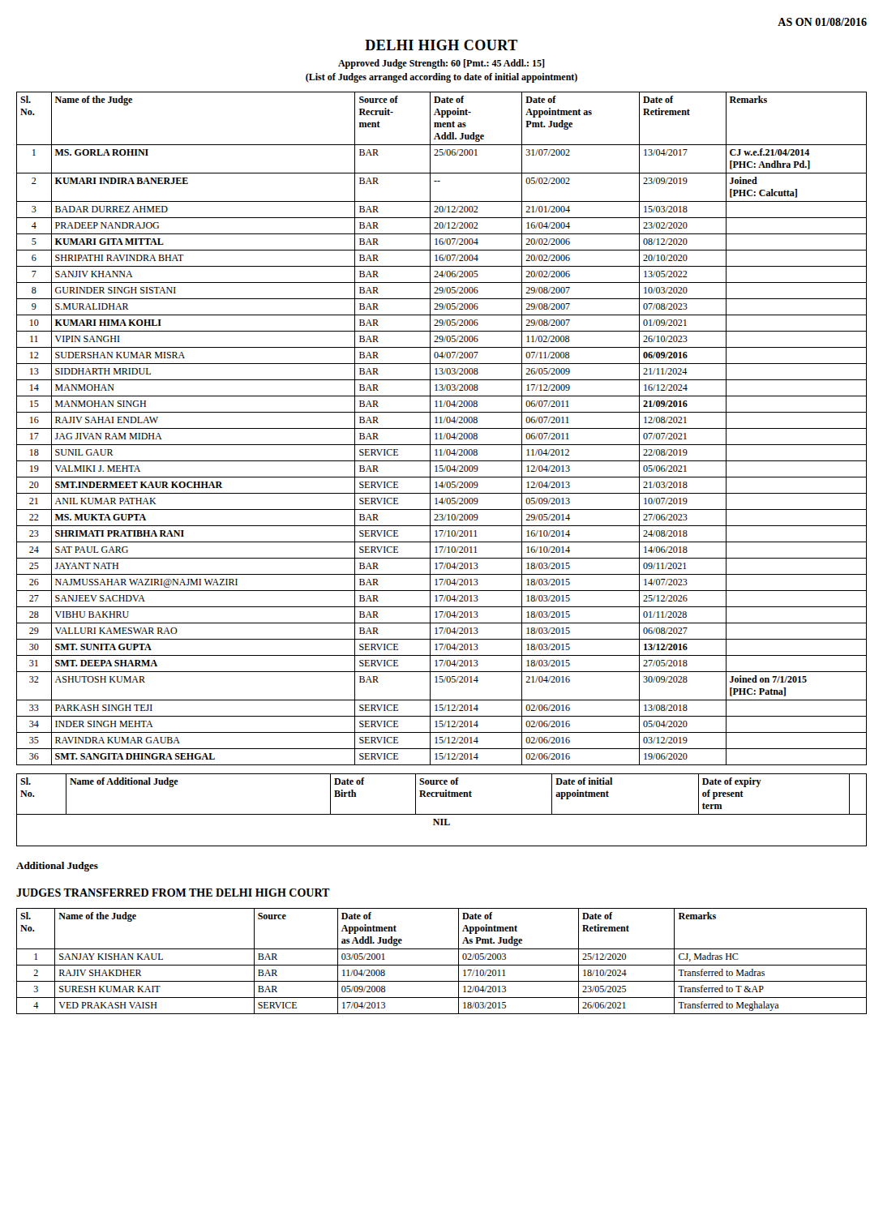AS ON 01/08/2016
DELHI HIGH COURT
Approved Judge Strength: 60 [Pmt.: 45 Addl.: 15]
(List of Judges arranged according to date of initial appointment)
| Sl. No. | Name of the Judge | Source of Recruit- ment | Date of Appoint- ment as Addl. Judge | Date of Appointment as Pmt. Judge | Date of Retirement | Remarks |
| --- | --- | --- | --- | --- | --- | --- |
| 1 | MS. GORLA ROHINI | BAR | 25/06/2001 | 31/07/2002 | 13/04/2017 | CJ w.e.f.21/04/2014 [PHC: Andhra Pd.] |
| 2 | KUMARI INDIRA BANERJEE | BAR | -- | 05/02/2002 | 23/09/2019 | Joined [PHC: Calcutta] |
| 3 | BADAR DURREZ AHMED | BAR | 20/12/2002 | 21/01/2004 | 15/03/2018 | |
| 4 | PRADEEP NANDRAJOG | BAR | 20/12/2002 | 16/04/2004 | 23/02/2020 | |
| 5 | KUMARI GITA MITTAL | BAR | 16/07/2004 | 20/02/2006 | 08/12/2020 | |
| 6 | SHRIPATHI RAVINDRA BHAT | BAR | 16/07/2004 | 20/02/2006 | 20/10/2020 | |
| 7 | SANJIV KHANNA | BAR | 24/06/2005 | 20/02/2006 | 13/05/2022 | |
| 8 | GURINDER SINGH SISTANI | BAR | 29/05/2006 | 29/08/2007 | 10/03/2020 | |
| 9 | S.MURALIDHAR | BAR | 29/05/2006 | 29/08/2007 | 07/08/2023 | |
| 10 | KUMARI HIMA KOHLI | BAR | 29/05/2006 | 29/08/2007 | 01/09/2021 | |
| 11 | VIPIN SANGHI | BAR | 29/05/2006 | 11/02/2008 | 26/10/2023 | |
| 12 | SUDERSHAN KUMAR MISRA | BAR | 04/07/2007 | 07/11/2008 | 06/09/2016 | |
| 13 | SIDDHARTH MRIDUL | BAR | 13/03/2008 | 26/05/2009 | 21/11/2024 | |
| 14 | MANMOHAN | BAR | 13/03/2008 | 17/12/2009 | 16/12/2024 | |
| 15 | MANMOHAN SINGH | BAR | 11/04/2008 | 06/07/2011 | 21/09/2016 | |
| 16 | RAJIV SAHAI ENDLAW | BAR | 11/04/2008 | 06/07/2011 | 12/08/2021 | |
| 17 | JAG JIVAN RAM MIDHA | BAR | 11/04/2008 | 06/07/2011 | 07/07/2021 | |
| 18 | SUNIL GAUR | SERVICE | 11/04/2008 | 11/04/2012 | 22/08/2019 | |
| 19 | VALMIKI J. MEHTA | BAR | 15/04/2009 | 12/04/2013 | 05/06/2021 | |
| 20 | SMT.INDERMEET KAUR KOCHHAR | SERVICE | 14/05/2009 | 12/04/2013 | 21/03/2018 | |
| 21 | ANIL KUMAR PATHAK | SERVICE | 14/05/2009 | 05/09/2013 | 10/07/2019 | |
| 22 | MS. MUKTA GUPTA | BAR | 23/10/2009 | 29/05/2014 | 27/06/2023 | |
| 23 | SHRIMATI PRATIBHA RANI | SERVICE | 17/10/2011 | 16/10/2014 | 24/08/2018 | |
| 24 | SAT PAUL GARG | SERVICE | 17/10/2011 | 16/10/2014 | 14/06/2018 | |
| 25 | JAYANT NATH | BAR | 17/04/2013 | 18/03/2015 | 09/11/2021 | |
| 26 | NAJMUSSAHAR WAZIRI@NAJMI WAZIRI | BAR | 17/04/2013 | 18/03/2015 | 14/07/2023 | |
| 27 | SANJEEV SACHDVA | BAR | 17/04/2013 | 18/03/2015 | 25/12/2026 | |
| 28 | VIBHU BAKHRU | BAR | 17/04/2013 | 18/03/2015 | 01/11/2028 | |
| 29 | VALLURI KAMESWAR RAO | BAR | 17/04/2013 | 18/03/2015 | 06/08/2027 | |
| 30 | SMT. SUNITA GUPTA | SERVICE | 17/04/2013 | 18/03/2015 | 13/12/2016 | |
| 31 | SMT. DEEPA SHARMA | SERVICE | 17/04/2013 | 18/03/2015 | 27/05/2018 | |
| 32 | ASHUTOSH KUMAR | BAR | 15/05/2014 | 21/04/2016 | 30/09/2028 | Joined on 7/1/2015 [PHC: Patna] |
| 33 | PARKASH SINGH TEJI | SERVICE | 15/12/2014 | 02/06/2016 | 13/08/2018 | |
| 34 | INDER SINGH MEHTA | SERVICE | 15/12/2014 | 02/06/2016 | 05/04/2020 | |
| 35 | RAVINDRA KUMAR GAUBA | SERVICE | 15/12/2014 | 02/06/2016 | 03/12/2019 | |
| 36 | SMT. SANGITA DHINGRA SEHGAL | SERVICE | 15/12/2014 | 02/06/2016 | 19/06/2020 | |
| Sl. No. | Name of Additional Judge | Date of Birth | Source of Recruitment | Date of initial appointment | Date of expiry of present term | |
| --- | --- | --- | --- | --- | --- | --- |
| NIL |
Additional Judges
JUDGES TRANSFERRED FROM THE DELHI HIGH COURT
| Sl. No. | Name of the Judge | Source | Date of Appointment as Addl. Judge | Date of Appointment As Pmt. Judge | Date of Retirement | Remarks |
| --- | --- | --- | --- | --- | --- | --- |
| 1 | SANJAY KISHAN KAUL | BAR | 03/05/2001 | 02/05/2003 | 25/12/2020 | CJ, Madras HC |
| 2 | RAJIV SHAKDHER | BAR | 11/04/2008 | 17/10/2011 | 18/10/2024 | Transferred to Madras |
| 3 | SURESH KUMAR KAIT | BAR | 05/09/2008 | 12/04/2013 | 23/05/2025 | Transferred to T &AP |
| 4 | VED PRAKASH VAISH | SERVICE | 17/04/2013 | 18/03/2015 | 26/06/2021 | Transferred to Meghalaya |